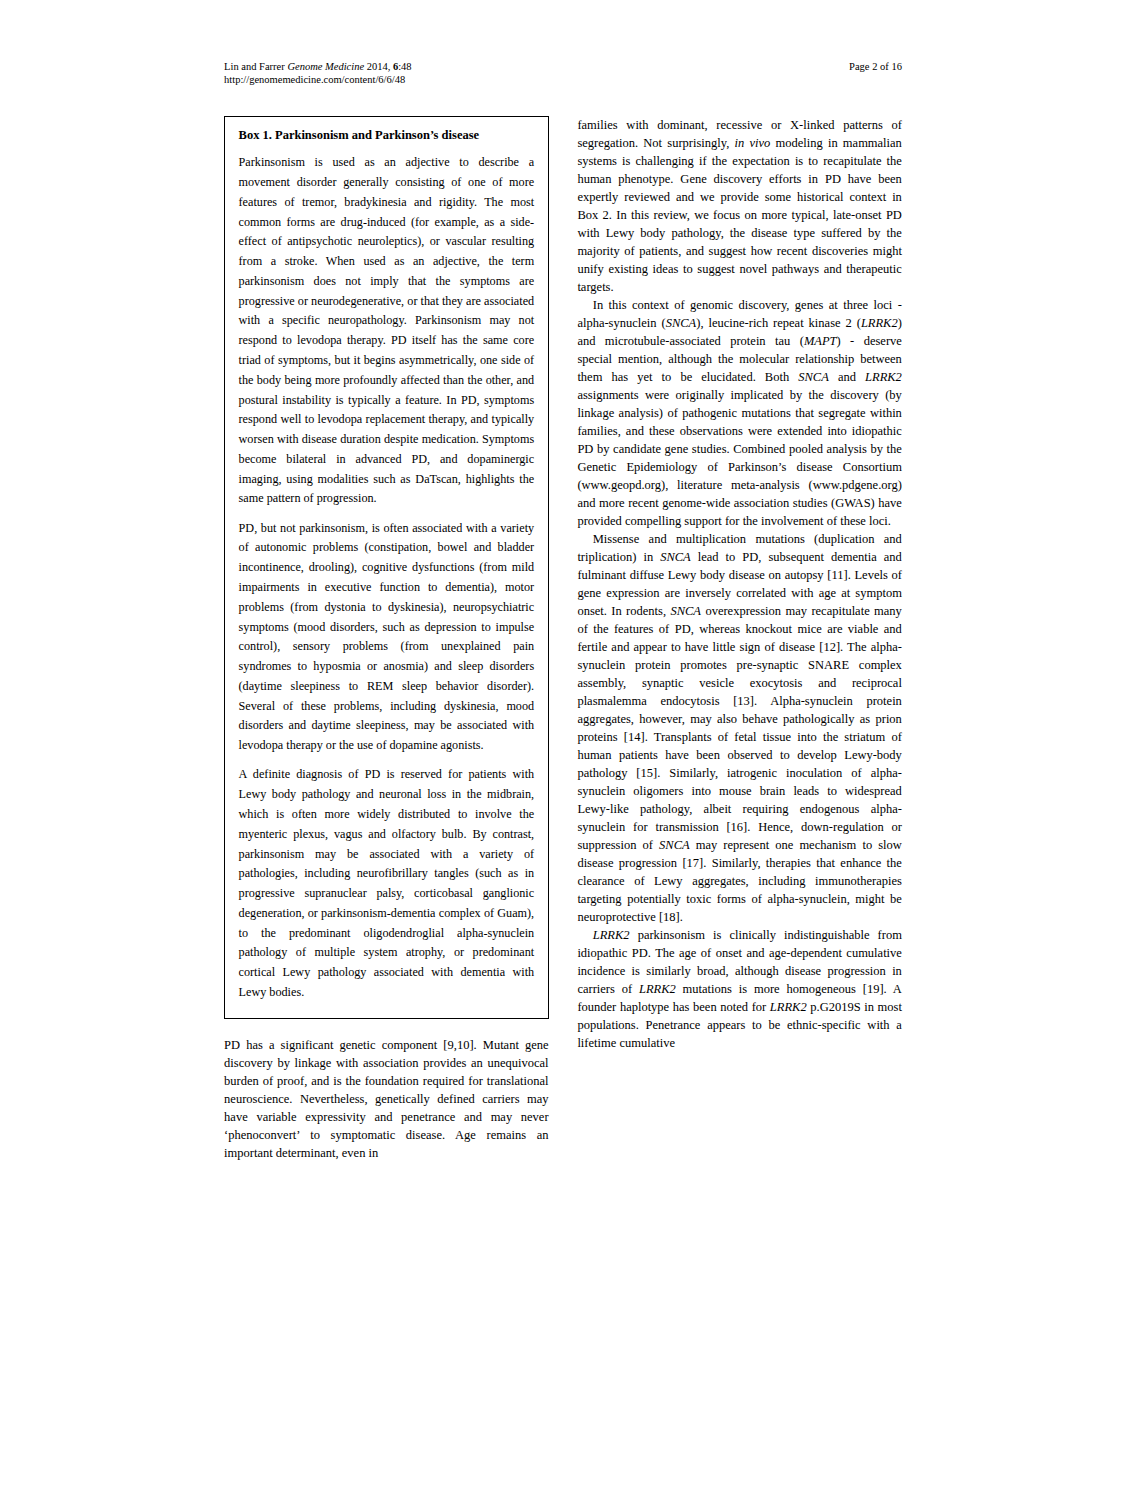Lin and Farrer Genome Medicine 2014, 6:48 http://genomemedicine.com/content/6/6/48
Page 2 of 16
Box 1. Parkinsonism and Parkinson’s disease
Parkinsonism is used as an adjective to describe a movement disorder generally consisting of one of more features of tremor, bradykinesia and rigidity. The most common forms are drug-induced (for example, as a side-effect of antipsychotic neuroleptics), or vascular resulting from a stroke. When used as an adjective, the term parkinsonism does not imply that the symptoms are progressive or neurodegenerative, or that they are associated with a specific neuropathology. Parkinsonism may not respond to levodopa therapy. PD itself has the same core triad of symptoms, but it begins asymmetrically, one side of the body being more profoundly affected than the other, and postural instability is typically a feature. In PD, symptoms respond well to levodopa replacement therapy, and typically worsen with disease duration despite medication. Symptoms become bilateral in advanced PD, and dopaminergic imaging, using modalities such as DaTscan, highlights the same pattern of progression.
PD, but not parkinsonism, is often associated with a variety of autonomic problems (constipation, bowel and bladder incontinence, drooling), cognitive dysfunctions (from mild impairments in executive function to dementia), motor problems (from dystonia to dyskinesia), neuropsychiatric symptoms (mood disorders, such as depression to impulse control), sensory problems (from unexplained pain syndromes to hyposmia or anosmia) and sleep disorders (daytime sleepiness to REM sleep behavior disorder). Several of these problems, including dyskinesia, mood disorders and daytime sleepiness, may be associated with levodopa therapy or the use of dopamine agonists.
A definite diagnosis of PD is reserved for patients with Lewy body pathology and neuronal loss in the midbrain, which is often more widely distributed to involve the myenteric plexus, vagus and olfactory bulb. By contrast, parkinsonism may be associated with a variety of pathologies, including neurofibrillary tangles (such as in progressive supranuclear palsy, corticobasal ganglionic degeneration, or parkinsonism-dementia complex of Guam), to the predominant oligodendroglial alpha-synuclein pathology of multiple system atrophy, or predominant cortical Lewy pathology associated with dementia with Lewy bodies.
PD has a significant genetic component [9,10]. Mutant gene discovery by linkage with association provides an unequivocal burden of proof, and is the foundation required for translational neuroscience. Nevertheless, genetically defined carriers may have variable expressivity and penetrance and may never ‘phenoconvert’ to symptomatic disease. Age remains an important determinant, even in
families with dominant, recessive or X-linked patterns of segregation. Not surprisingly, in vivo modeling in mammalian systems is challenging if the expectation is to recapitulate the human phenotype. Gene discovery efforts in PD have been expertly reviewed and we provide some historical context in Box 2. In this review, we focus on more typical, late-onset PD with Lewy body pathology, the disease type suffered by the majority of patients, and suggest how recent discoveries might unify existing ideas to suggest novel pathways and therapeutic targets.
In this context of genomic discovery, genes at three loci - alpha-synuclein (SNCA), leucine-rich repeat kinase 2 (LRRK2) and microtubule-associated protein tau (MAPT) - deserve special mention, although the molecular relationship between them has yet to be elucidated. Both SNCA and LRRK2 assignments were originally implicated by the discovery (by linkage analysis) of pathogenic mutations that segregate within families, and these observations were extended into idiopathic PD by candidate gene studies. Combined pooled analysis by the Genetic Epidemiology of Parkinson’s disease Consortium (www.geopd.org), literature meta-analysis (www.pdgene.org) and more recent genome-wide association studies (GWAS) have provided compelling support for the involvement of these loci.
Missense and multiplication mutations (duplication and triplication) in SNCA lead to PD, subsequent dementia and fulminant diffuse Lewy body disease on autopsy [11]. Levels of gene expression are inversely correlated with age at symptom onset. In rodents, SNCA overexpression may recapitulate many of the features of PD, whereas knockout mice are viable and fertile and appear to have little sign of disease [12]. The alpha-synuclein protein promotes pre-synaptic SNARE complex assembly, synaptic vesicle exocytosis and reciprocal plasmalemma endocytosis [13]. Alpha-synuclein protein aggregates, however, may also behave pathologically as prion proteins [14]. Transplants of fetal tissue into the striatum of human patients have been observed to develop Lewy-body pathology [15]. Similarly, iatrogenic inoculation of alpha-synuclein oligomers into mouse brain leads to widespread Lewy-like pathology, albeit requiring endogenous alpha-synuclein for transmission [16]. Hence, down-regulation or suppression of SNCA may represent one mechanism to slow disease progression [17]. Similarly, therapies that enhance the clearance of Lewy aggregates, including immunotherapies targeting potentially toxic forms of alpha-synuclein, might be neuroprotective [18].
LRRK2 parkinsonism is clinically indistinguishable from idiopathic PD. The age of onset and age-dependent cumulative incidence is similarly broad, although disease progression in carriers of LRRK2 mutations is more homogeneous [19]. A founder haplotype has been noted for LRRK2 p.G2019S in most populations. Penetrance appears to be ethnic-specific with a lifetime cumulative